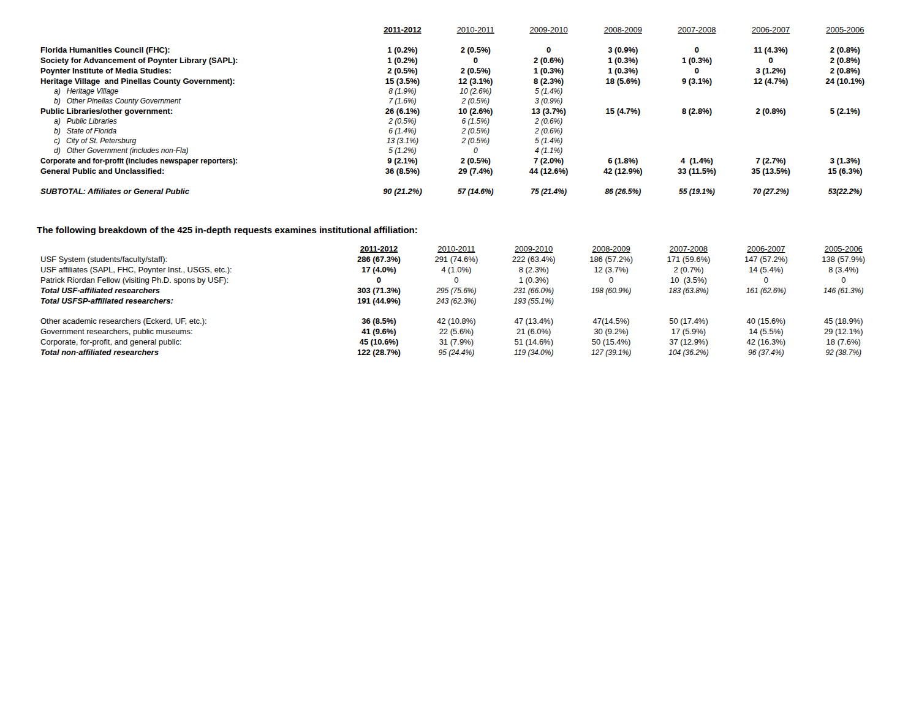| | 2011-2012 | 2010-2011 | 2009-2010 | 2008-2009 | 2007-2008 | 2006-2007 | 2005-2006 |
| Florida Humanities Council (FHC): | 1 (0.2%) | 2 (0.5%) | 0 | 3 (0.9%) | 0 | 11 (4.3%) | 2 (0.8%) |
| Society for Advancement of Poynter Library (SAPL): | 1 (0.2%) | 0 | 2 (0.6%) | 1 (0.3%) | 1 (0.3%) | 0 | 2 (0.8%) |
| Poynter Institute of Media Studies: | 2 (0.5%) | 2 (0.5%) | 1 (0.3%) | 1 (0.3%) | 0 | 3 (1.2%) | 2 (0.8%) |
| Heritage Village and Pinellas County Government): | 15 (3.5%) | 12 (3.1%) | 8 (2.3%) | 18 (5.6%) | 9 (3.1%) | 12 (4.7%) | 24 (10.1%) |
| a) Heritage Village | 8 (1.9%) | 10 (2.6%) | 5 (1.4%) | | | | |
| b) Other Pinellas County Government | 7 (1.6%) | 2 (0.5%) | 3 (0.9%) | | | | |
| Public Libraries/other government: | 26 (6.1%) | 10 (2.6%) | 13 (3.7%) | 15 (4.7%) | 8 (2.8%) | 2 (0.8%) | 5 (2.1%) |
| a) Public Libraries | 2 (0.5%) | 6 (1.5%) | 2 (0.6%) | | | | |
| b) State of Florida | 6 (1.4%) | 2 (0.5%) | 2 (0.6%) | | | | |
| c) City of St. Petersburg | 13 (3.1%) | 2 (0.5%) | 5 (1.4%) | | | | |
| d) Other Government (includes non-Fla) | 5 (1.2%) | 0 | 4 (1.1%) | | | | |
| Corporate and for-profit (includes newspaper reporters): | 9 (2.1%) | 2 (0.5%) | 7 (2.0%) | 6 (1.8%) | 4 (1.4%) | 7 (2.7%) | 3 (1.3%) |
| General Public and Unclassified: | 36 (8.5%) | 29 (7.4%) | 44 (12.6%) | 42 (12.9%) | 33 (11.5%) | 35 (13.5%) | 15 (6.3%) |
| SUBTOTAL: Affiliates or General Public | 90 (21.2%) | 57 (14.6%) | 75 (21.4%) | 86 (26.5%) | 55 (19.1%) | 70 (27.2%) | 53(22.2%) |
The following breakdown of the 425 in-depth requests examines institutional affiliation:
| | 2011-2012 | 2010-2011 | 2009-2010 | 2008-2009 | 2007-2008 | 2006-2007 | 2005-2006 |
| USF System (students/faculty/staff): | 286 (67.3%) | 291 (74.6%) | 222 (63.4%) | 186 (57.2%) | 171 (59.6%) | 147 (57.2%) | 138 (57.9%) |
| USF affiliates (SAPL, FHC, Poynter Inst., USGS, etc.): | 17 (4.0%) | 4 (1.0%) | 8 (2.3%) | 12 (3.7%) | 2 (0.7%) | 14 (5.4%) | 8 (3.4%) |
| Patrick Riordan Fellow (visiting Ph.D. spons by USF): | 0 | 0 | 1 (0.3%) | 0 | 10 (3.5%) | 0 | 0 |
| Total USF-affiliated researchers | 303 (71.3%) | 295 (75.6%) | 231 (66.0%) | 198 (60.9%) | 183 (63.8%) | 161 (62.6%) | 146 (61.3%) |
| Total USFSP-affiliated researchers: | 191 (44.9%) | 243 (62.3%) | 193 (55.1%) | | | | |
| Other academic researchers (Eckerd, UF, etc.): | 36 (8.5%) | 42 (10.8%) | 47 (13.4%) | 47(14.5%) | 50 (17.4%) | 40 (15.6%) | 45 (18.9%) |
| Government researchers, public museums: | 41 (9.6%) | 22 (5.6%) | 21 (6.0%) | 30 (9.2%) | 17 (5.9%) | 14 (5.5%) | 29 (12.1%) |
| Corporate, for-profit, and general public: | 45 (10.6%) | 31 (7.9%) | 51 (14.6%) | 50 (15.4%) | 37 (12.9%) | 42 (16.3%) | 18 (7.6%) |
| Total non-affiliated researchers | 122 (28.7%) | 95 (24.4%) | 119 (34.0%) | 127 (39.1%) | 104 (36.2%) | 96 (37.4%) | 92 (38.7%) |